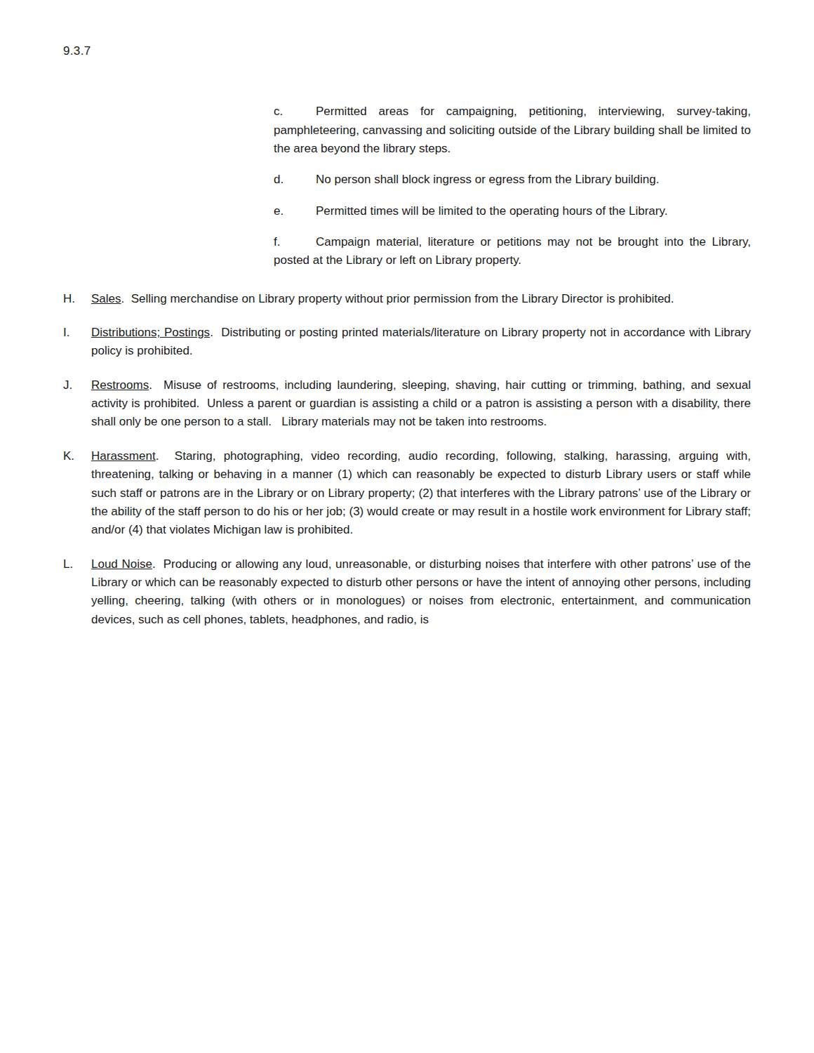9.3.7
c. Permitted areas for campaigning, petitioning, interviewing, survey-taking, pamphleteering, canvassing and soliciting outside of the Library building shall be limited to the area beyond the library steps.
d. No person shall block ingress or egress from the Library building.
e. Permitted times will be limited to the operating hours of the Library.
f. Campaign material, literature or petitions may not be brought into the Library, posted at the Library or left on Library property.
H. Sales. Selling merchandise on Library property without prior permission from the Library Director is prohibited.
I. Distributions; Postings. Distributing or posting printed materials/literature on Library property not in accordance with Library policy is prohibited.
J. Restrooms. Misuse of restrooms, including laundering, sleeping, shaving, hair cutting or trimming, bathing, and sexual activity is prohibited. Unless a parent or guardian is assisting a child or a patron is assisting a person with a disability, there shall only be one person to a stall. Library materials may not be taken into restrooms.
K. Harassment. Staring, photographing, video recording, audio recording, following, stalking, harassing, arguing with, threatening, talking or behaving in a manner (1) which can reasonably be expected to disturb Library users or staff while such staff or patrons are in the Library or on Library property; (2) that interferes with the Library patrons’ use of the Library or the ability of the staff person to do his or her job; (3) would create or may result in a hostile work environment for Library staff; and/or (4) that violates Michigan law is prohibited.
L. Loud Noise. Producing or allowing any loud, unreasonable, or disturbing noises that interfere with other patrons’ use of the Library or which can be reasonably expected to disturb other persons or have the intent of annoying other persons, including yelling, cheering, talking (with others or in monologues) or noises from electronic, entertainment, and communication devices, such as cell phones, tablets, headphones, and radio, is